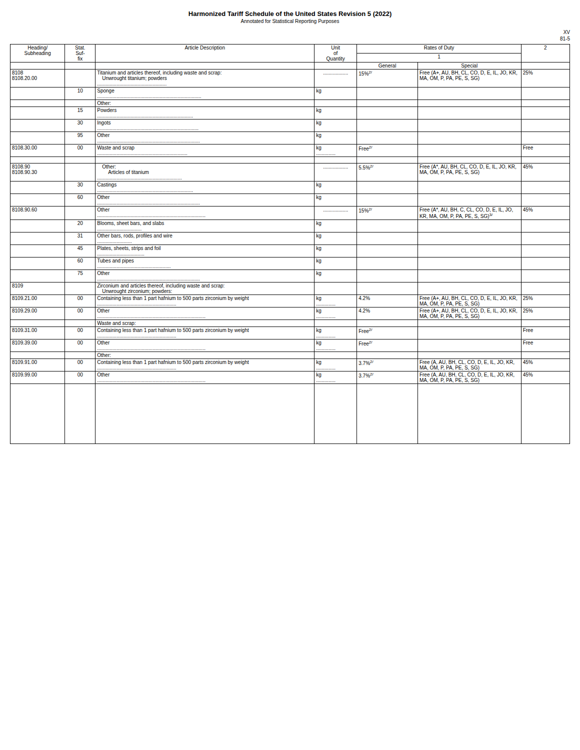Harmonized Tariff Schedule of the United States Revision 5 (2022)
Annotated for Statistical Reporting Purposes
XV
81-5
| Heading/ Subheading | Stat. Suf- fix | Article Description | Unit of Quantity | Rates of Duty | 2 |
| --- | --- | --- | --- | --- | --- |
| 1 |
| | | | | General | Special | |
| 8108 8108.20.00 | | Titanium and articles thereof, including waste and scrap: Unwrought titanium; powders .................................................. | .................. | 15% 2/ | Free (A+, AU, BH, CL, CO, D, E, IL, JO, KR, MA, OM, P, PA, PE, S, SG) | 25% |
| | 10 | Sponge ........................................................................... | kg | | | |
| | | Other: | | | | |
| | 15 | Powders ..................................................................... | kg | | | |
| | 30 | Ingots ......................................................................... | kg | | | |
| | 95 | Other .......................................................................... | kg | | | |
| 8108.30.00 | 00 | Waste and scrap ................................................................. | kg .............. | Free 2/ | | Free |
| 8108.90 8108.90.30 | | Other: Articles of titanium ............................................................. | .................. | 5.5% 2/ | Free (A*, AU, BH, CL, CO, D, E, IL, JO, KR, MA, OM, P, PA, PE, S, SG) | 45% |
| | 30 | Castings ..................................................................... | kg | | | |
| | 60 | Other .......................................................................... | kg | | | |
| 8108.90.60 | | Other .............................................................................. | .................. | 15% 2/ | Free (A*, AU, BH, C, CL, CO, D, E, IL, JO, KR, MA, OM, P, PA, PE, S, SG) 3/ | 45% |
| | 20 | Blooms, sheet bars, and slabs ................................ | kg | | | |
| | 31 | Other bars, rods, profiles and wire ......................... | kg | | | |
| | 45 | Plates, sheets, strips and foil .................................. | kg | | | |
| | 60 | Tubes and pipes ..................................................... | kg | | | |
| | 75 | Other .......................................................................... | kg | | | |
| 8109 | | Zirconium and articles thereof, including waste and scrap: Unwrought zirconium; powders: | | | | |
| 8109.21.00 | 00 | Containing less than 1 part hafnium to 500 parts zirconium by weight ......................................................... | kg .............. | 4.2% | Free (A+, AU, BH, CL, CO, D, E, IL, JO, KR, MA, OM, P, PA, PE, S, SG) | 25% |
| 8109.29.00 | 00 | Other .............................................................................. | kg .............. | 4.2% | Free (A+, AU, BH, CL, CO, D, E, IL, JO, KR, MA, OM, P, PA, PE, S, SG) | 25% |
| | | Waste and scrap: | | | | |
| 8109.31.00 | 00 | Containing less than 1 part hafnium to 500 parts zirconium by weight ......................................................... | kg .............. | Free 2/ | | Free |
| 8109.39.00 | 00 | Other .............................................................................. | kg .............. | Free 2/ | | Free |
| | | Other: | | | | |
| 8109.91.00 | 00 | Containing less than 1 part hafnium to 500 parts zirconium by weight ......................................................... | kg .............. | 3.7% 2/ | Free (A, AU, BH, CL, CO, D, E, IL, JO, KR, MA, OM, P, PA, PE, S, SG) | 45% |
| 8109.99.00 | 00 | Other .............................................................................. | kg .............. | 3.7% 2/ | Free (A, AU, BH, CL, CO, D, E, IL, JO, KR, MA, OM, P, PA, PE, S, SG) | 45% |